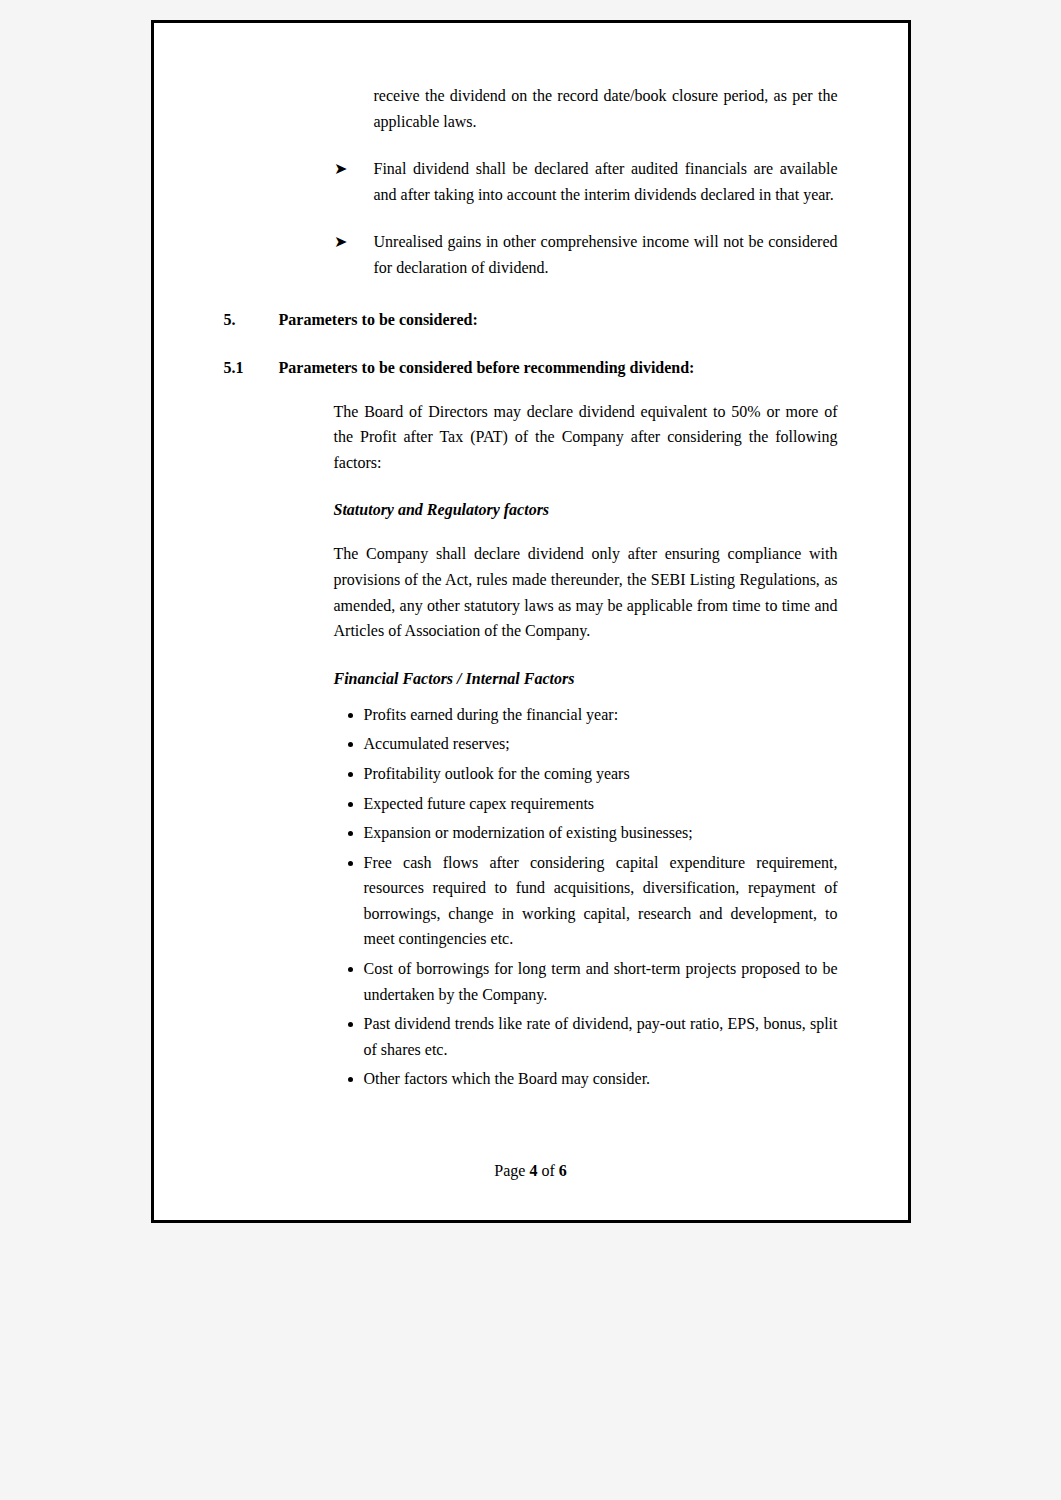receive the dividend on the record date/book closure period, as per the applicable laws.
➤ Final dividend shall be declared after audited financials are available and after taking into account the interim dividends declared in that year.
➤ Unrealised gains in other comprehensive income will not be considered for declaration of dividend.
5. Parameters to be considered:
5.1 Parameters to be considered before recommending dividend:
The Board of Directors may declare dividend equivalent to 50% or more of the Profit after Tax (PAT) of the Company after considering the following factors:
Statutory and Regulatory factors
The Company shall declare dividend only after ensuring compliance with provisions of the Act, rules made thereunder, the SEBI Listing Regulations, as amended, any other statutory laws as may be applicable from time to time and Articles of Association of the Company.
Financial Factors / Internal Factors
Profits earned during the financial year:
Accumulated reserves;
Profitability outlook for the coming years
Expected future capex requirements
Expansion or modernization of existing businesses;
Free cash flows after considering capital expenditure requirement, resources required to fund acquisitions, diversification, repayment of borrowings, change in working capital, research and development, to meet contingencies etc.
Cost of borrowings for long term and short-term projects proposed to be undertaken by the Company.
Past dividend trends like rate of dividend, pay-out ratio, EPS, bonus, split of shares etc.
Other factors which the Board may consider.
Page 4 of 6